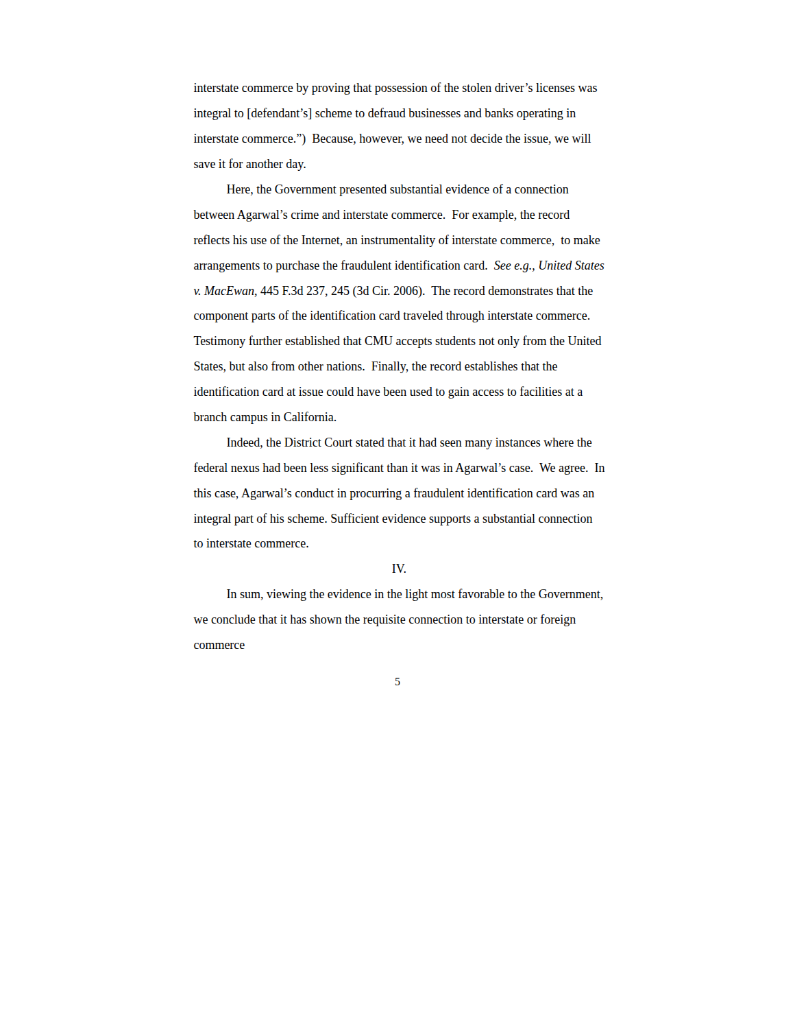interstate commerce by proving that possession of the stolen driver’s licenses was integral to [defendant’s] scheme to defraud businesses and banks operating in interstate commerce.”) Because, however, we need not decide the issue, we will save it for another day.
Here, the Government presented substantial evidence of a connection between Agarwal’s crime and interstate commerce. For example, the record reflects his use of the Internet, an instrumentality of interstate commerce, to make arrangements to purchase the fraudulent identification card. See e.g., United States v. MacEwan, 445 F.3d 237, 245 (3d Cir. 2006). The record demonstrates that the component parts of the identification card traveled through interstate commerce. Testimony further established that CMU accepts students not only from the United States, but also from other nations. Finally, the record establishes that the identification card at issue could have been used to gain access to facilities at a branch campus in California.
Indeed, the District Court stated that it had seen many instances where the federal nexus had been less significant than it was in Agarwal’s case. We agree. In this case, Agarwal’s conduct in procurring a fraudulent identification card was an integral part of his scheme. Sufficient evidence supports a substantial connection to interstate commerce.
IV.
In sum, viewing the evidence in the light most favorable to the Government, we conclude that it has shown the requisite connection to interstate or foreign commerce
5